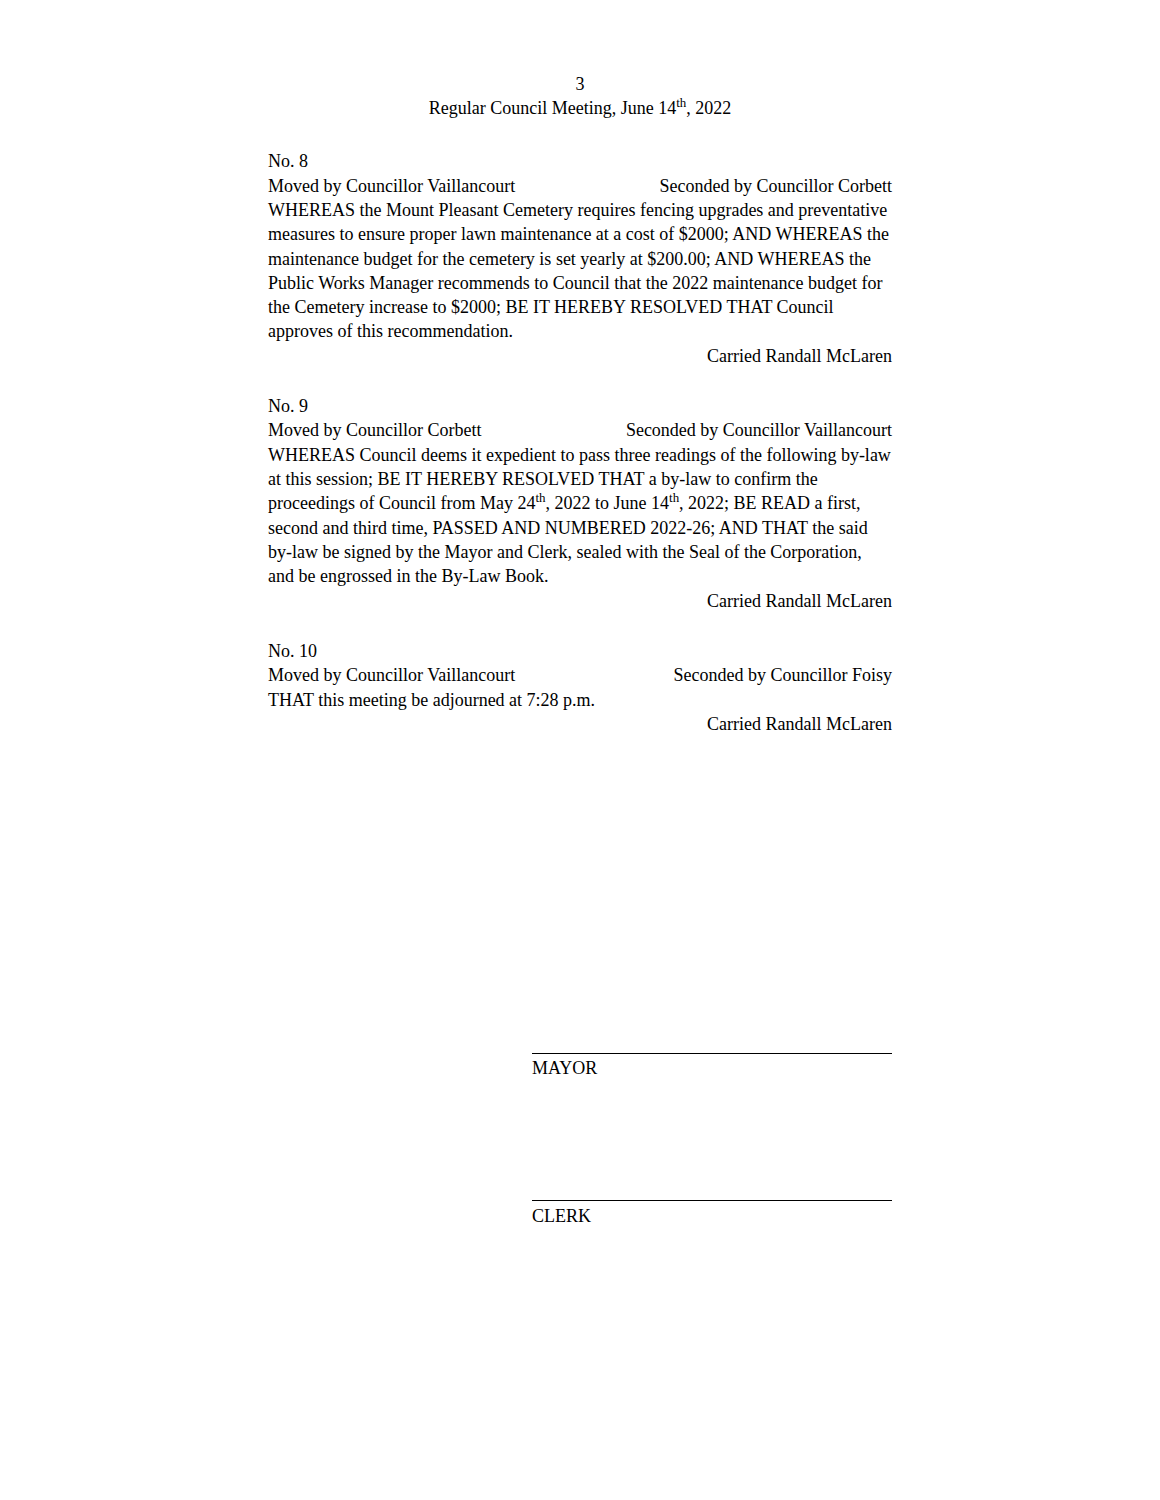3
Regular Council Meeting, June 14th, 2022
No. 8
Moved by Councillor Vaillancourt Seconded by Councillor Corbett
WHEREAS the Mount Pleasant Cemetery requires fencing upgrades and preventative measures to ensure proper lawn maintenance at a cost of $2000; AND WHEREAS the maintenance budget for the cemetery is set yearly at $200.00; AND WHEREAS the Public Works Manager recommends to Council that the 2022 maintenance budget for the Cemetery increase to $2000; BE IT HEREBY RESOLVED THAT Council approves of this recommendation.
Carried Randall McLaren
No. 9
Moved by Councillor Corbett Seconded by Councillor Vaillancourt
WHEREAS Council deems it expedient to pass three readings of the following by-law at this session; BE IT HEREBY RESOLVED THAT a by-law to confirm the proceedings of Council from May 24th, 2022 to June 14th, 2022; BE READ a first, second and third time, PASSED AND NUMBERED 2022-26; AND THAT the said by-law be signed by the Mayor and Clerk, sealed with the Seal of the Corporation, and be engrossed in the By-Law Book.Carried Randall McLaren
No. 10
Moved by Councillor Vaillancourt Seconded by Councillor Foisy
THAT this meeting be adjourned at 7:28 p.m.
Carried Randall McLaren
MAYOR
CLERK